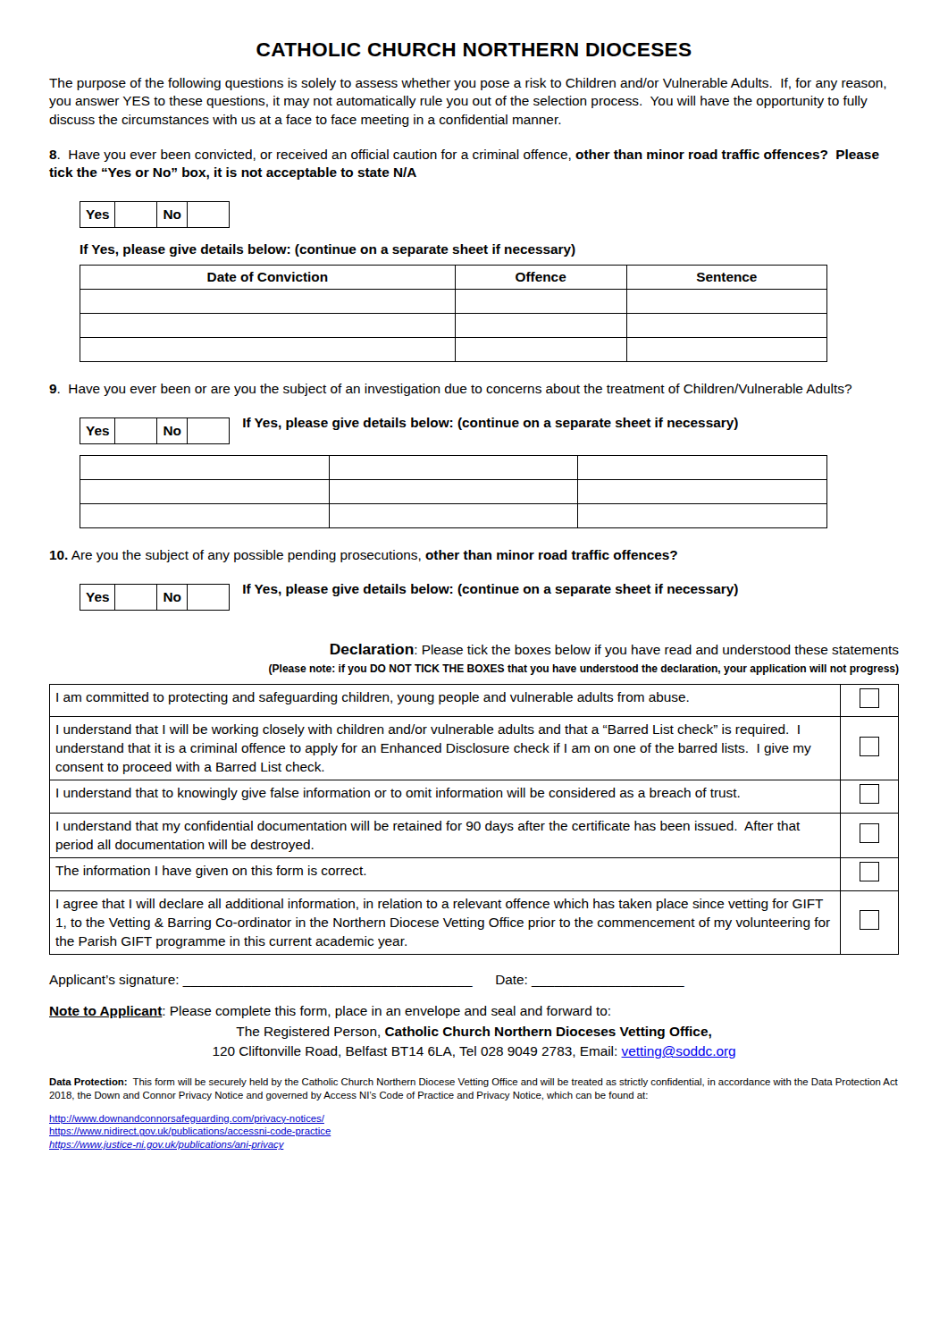CATHOLIC CHURCH NORTHERN DIOCESES
The purpose of the following questions is solely to assess whether you pose a risk to Children and/or Vulnerable Adults. If, for any reason, you answer YES to these questions, it may not automatically rule you out of the selection process. You will have the opportunity to fully discuss the circumstances with us at a face to face meeting in a confidential manner.
8. Have you ever been convicted, or received an official caution for a criminal offence, other than minor road traffic offences? Please tick the “Yes or No” box, it is not acceptable to state N/A
| Yes | | No | |
If Yes, please give details below: (continue on a separate sheet if necessary)
| Date of Conviction | Offence | Sentence |
| --- | --- | --- |
9. Have you ever been or are you the subject of an investigation due to concerns about the treatment of Children/Vulnerable Adults?
| Yes | | No | |
If Yes, please give details below: (continue on a separate sheet if necessary)
10. Are you the subject of any possible pending prosecutions, other than minor road traffic offences?
| Yes | | No | |
If Yes, please give details below: (continue on a separate sheet if necessary)
Declaration: Please tick the boxes below if you have read and understood these statements
(Please note: if you DO NOT TICK THE BOXES that you have understood the declaration, your application will not progress)
| I am committed to protecting and safeguarding children, young people and vulnerable adults from abuse. | |
| I understand that I will be working closely with children and/or vulnerable adults and that a “Barred List check” is required. I understand that it is a criminal offence to apply for an Enhanced Disclosure check if I am on one of the barred lists. I give my consent to proceed with a Barred List check. | |
| I understand that to knowingly give false information or to omit information will be considered as a breach of trust. | |
| I understand that my confidential documentation will be retained for 90 days after the certificate has been issued. After that period all documentation will be destroyed. | |
| The information I have given on this form is correct. | |
| I agree that I will declare all additional information, in relation to a relevant offence which has taken place since vetting for GIFT 1, to the Vetting & Barring Co-ordinator in the Northern Diocese Vetting Office prior to the commencement of my volunteering for the Parish GIFT programme in this current academic year. | |
Applicant’s signature: ______________________________________ Date: ____________________
Note to Applicant: Please complete this form, place in an envelope and seal and forward to:
The Registered Person, Catholic Church Northern Dioceses Vetting Office,
120 Cliftonville Road, Belfast BT14 6LA, Tel 028 9049 2783, Email: vetting@soddc.org
Data Protection: This form will be securely held by the Catholic Church Northern Diocese Vetting Office and will be treated as strictly confidential, in accordance with the Data Protection Act 2018, the Down and Connor Privacy Notice and governed by Access NI’s Code of Practice and Privacy Notice, which can be found at:
http://www.downandconnorsafeguarding.com/privacy-notices/
https://www.nidirect.gov.uk/publications/accessni-code-practice
https://www.justice-ni.gov.uk/publications/ani-privacy